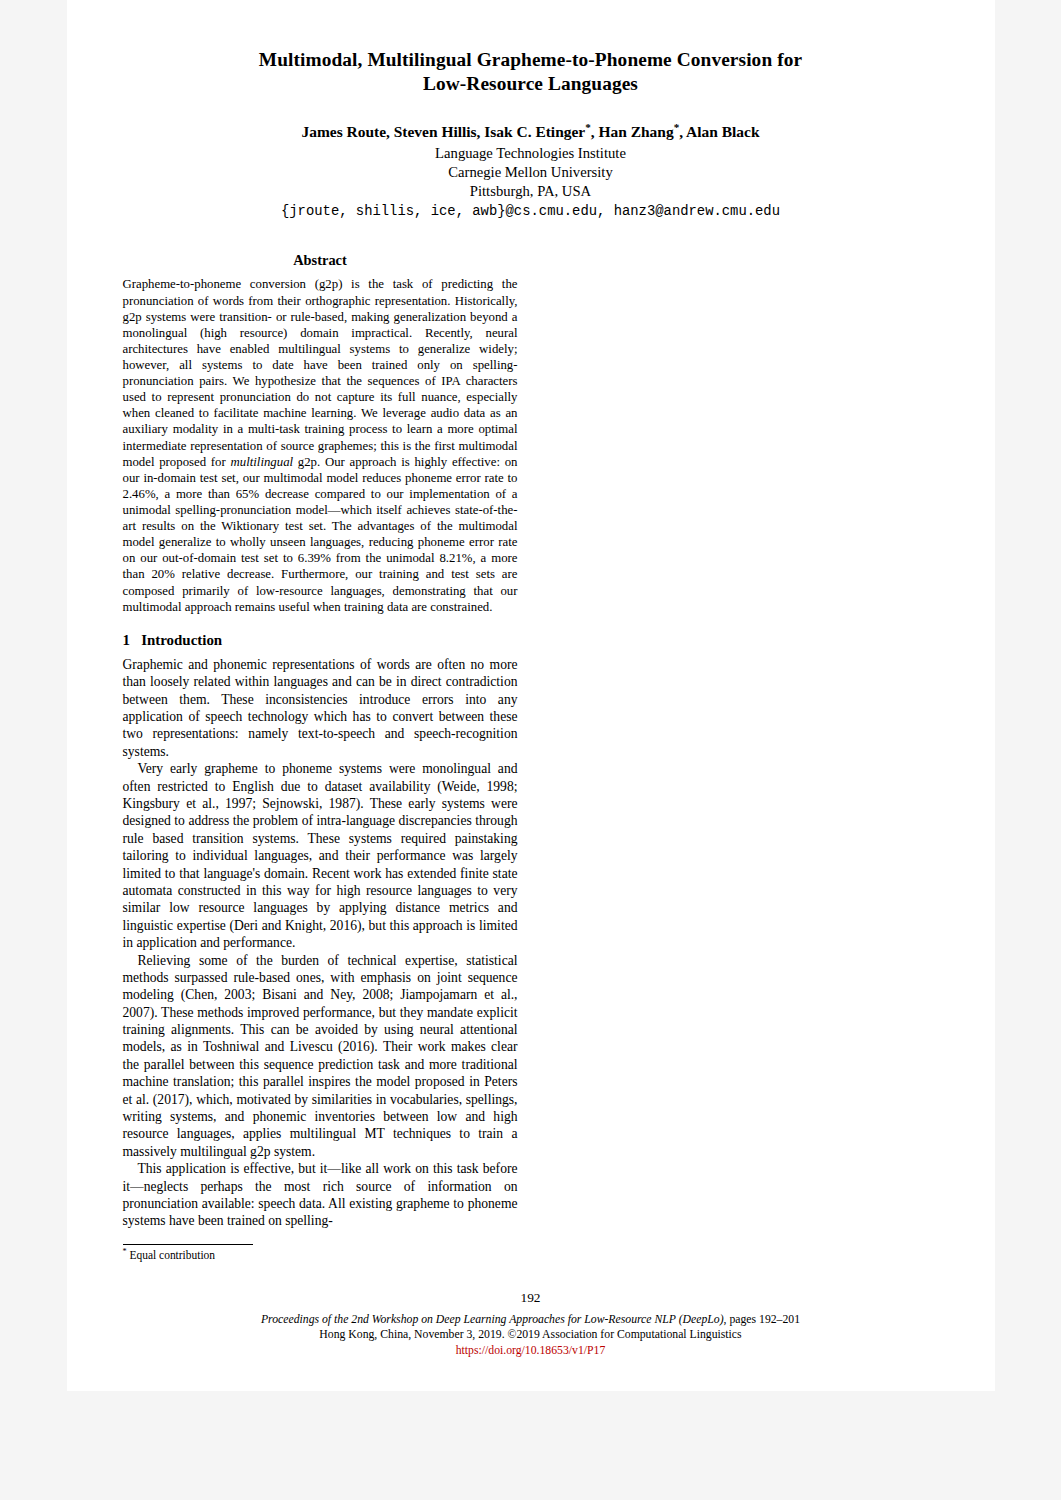Multimodal, Multilingual Grapheme-to-Phoneme Conversion for
Low-Resource Languages
James Route, Steven Hillis, Isak C. Etinger*, Han Zhang*, Alan Black
Language Technologies Institute
Carnegie Mellon University
Pittsburgh, PA, USA
{jroute, shillis, ice, awb}@cs.cmu.edu, hanz3@andrew.cmu.edu
Abstract
Grapheme-to-phoneme conversion (g2p) is the task of predicting the pronunciation of words from their orthographic representation. Historically, g2p systems were transition- or rule-based, making generalization beyond a monolingual (high resource) domain impractical. Recently, neural architectures have enabled multilingual systems to generalize widely; however, all systems to date have been trained only on spelling-pronunciation pairs. We hypothesize that the sequences of IPA characters used to represent pronunciation do not capture its full nuance, especially when cleaned to facilitate machine learning. We leverage audio data as an auxiliary modality in a multi-task training process to learn a more optimal intermediate representation of source graphemes; this is the first multimodal model proposed for multilingual g2p. Our approach is highly effective: on our in-domain test set, our multimodal model reduces phoneme error rate to 2.46%, a more than 65% decrease compared to our implementation of a unimodal spelling-pronunciation model—which itself achieves state-of-the-art results on the Wiktionary test set. The advantages of the multimodal model generalize to wholly unseen languages, reducing phoneme error rate on our out-of-domain test set to 6.39% from the unimodal 8.21%, a more than 20% relative decrease. Furthermore, our training and test sets are composed primarily of low-resource languages, demonstrating that our multimodal approach remains useful when training data are constrained.
1 Introduction
Graphemic and phonemic representations of words are often no more than loosely related within languages and can be in direct contradiction between them. These inconsistencies introduce errors into any application of speech technology which has to convert between these two representations: namely text-to-speech and speech-recognition systems.
Very early grapheme to phoneme systems were monolingual and often restricted to English due to dataset availability (Weide, 1998; Kingsbury et al., 1997; Sejnowski, 1987). These early systems were designed to address the problem of intra-language discrepancies through rule based transition systems. These systems required painstaking tailoring to individual languages, and their performance was largely limited to that language's domain. Recent work has extended finite state automata constructed in this way for high resource languages to very similar low resource languages by applying distance metrics and linguistic expertise (Deri and Knight, 2016), but this approach is limited in application and performance.
Relieving some of the burden of technical expertise, statistical methods surpassed rule-based ones, with emphasis on joint sequence modeling (Chen, 2003; Bisani and Ney, 2008; Jiampojamarn et al., 2007). These methods improved performance, but they mandate explicit training alignments. This can be avoided by using neural attentional models, as in Toshniwal and Livescu (2016). Their work makes clear the parallel between this sequence prediction task and more traditional machine translation; this parallel inspires the model proposed in Peters et al. (2017), which, motivated by similarities in vocabularies, spellings, writing systems, and phonemic inventories between low and high resource languages, applies multilingual MT techniques to train a massively multilingual g2p system.
This application is effective, but it—like all work on this task before it—neglects perhaps the most rich source of information on pronunciation available: speech data. All existing grapheme to phoneme systems have been trained on spelling-
* Equal contribution
192
Proceedings of the 2nd Workshop on Deep Learning Approaches for Low-Resource NLP (DeepLo), pages 192–201
Hong Kong, China, November 3, 2019. ©2019 Association for Computational Linguistics
https://doi.org/10.18653/v1/P17